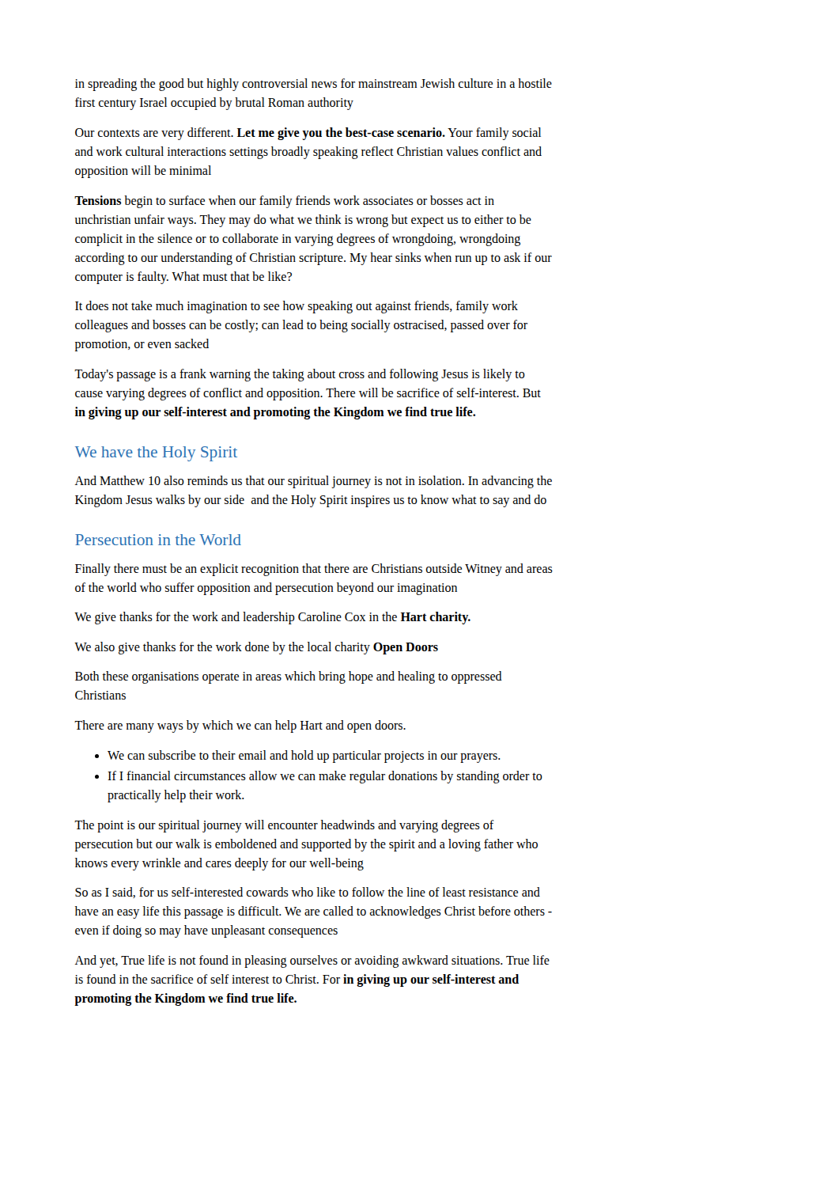in spreading the good but highly controversial news for mainstream Jewish culture in a hostile first century Israel occupied by brutal Roman authority
Our contexts are very different. Let me give you the best-case scenario. Your family social and work cultural interactions settings broadly speaking reflect Christian values conflict and opposition will be minimal
Tensions begin to surface when our family friends work associates or bosses act in unchristian unfair ways. They may do what we think is wrong but expect us to either to be complicit in the silence or to collaborate in varying degrees of wrongdoing, wrongdoing according to our understanding of Christian scripture. My hear sinks when run up to ask if our computer is faulty. What must that be like?
It does not take much imagination to see how speaking out against friends, family work colleagues and bosses can be costly; can lead to being socially ostracised, passed over for promotion, or even sacked
Today's passage is a frank warning the taking about cross and following Jesus is likely to cause varying degrees of conflict and opposition. There will be sacrifice of self-interest. But in giving up our self-interest and promoting the Kingdom we find true life.
We have the Holy Spirit
And Matthew 10 also reminds us that our spiritual journey is not in isolation. In advancing the Kingdom Jesus walks by our side and the Holy Spirit inspires us to know what to say and do
Persecution in the World
Finally there must be an explicit recognition that there are Christians outside Witney and areas of the world who suffer opposition and persecution beyond our imagination
We give thanks for the work and leadership Caroline Cox in the Hart charity.
We also give thanks for the work done by the local charity Open Doors
Both these organisations operate in areas which bring hope and healing to oppressed Christians
There are many ways by which we can help Hart and open doors.
We can subscribe to their email and hold up particular projects in our prayers.
If I financial circumstances allow we can make regular donations by standing order to practically help their work.
The point is our spiritual journey will encounter headwinds and varying degrees of persecution but our walk is emboldened and supported by the spirit and a loving father who knows every wrinkle and cares deeply for our well-being
So as I said, for us self-interested cowards who like to follow the line of least resistance and have an easy life this passage is difficult. We are called to acknowledges Christ before others - even if doing so may have unpleasant consequences
And yet, True life is not found in pleasing ourselves or avoiding awkward situations. True life is found in the sacrifice of self interest to Christ. For in giving up our self-interest and promoting the Kingdom we find true life.